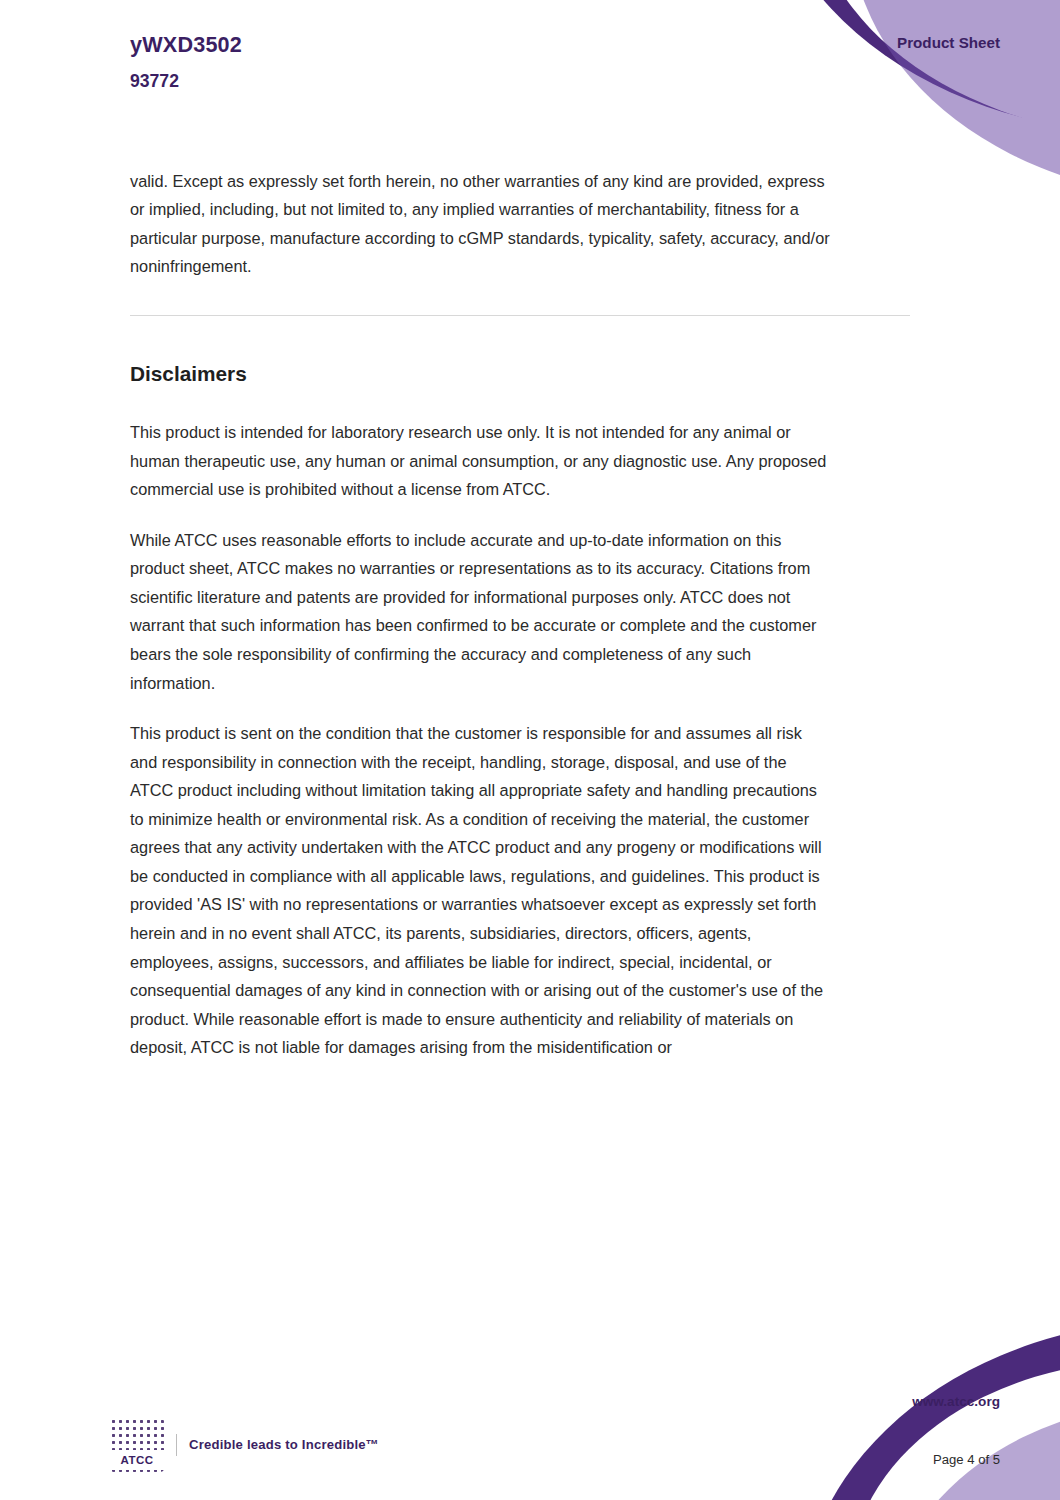yWXD3502
93772
Product Sheet
valid. Except as expressly set forth herein, no other warranties of any kind are provided, express or implied, including, but not limited to, any implied warranties of merchantability, fitness for a particular purpose, manufacture according to cGMP standards, typicality, safety, accuracy, and/or noninfringement.
Disclaimers
This product is intended for laboratory research use only. It is not intended for any animal or human therapeutic use, any human or animal consumption, or any diagnostic use. Any proposed commercial use is prohibited without a license from ATCC.
While ATCC uses reasonable efforts to include accurate and up-to-date information on this product sheet, ATCC makes no warranties or representations as to its accuracy. Citations from scientific literature and patents are provided for informational purposes only. ATCC does not warrant that such information has been confirmed to be accurate or complete and the customer bears the sole responsibility of confirming the accuracy and completeness of any such information.
This product is sent on the condition that the customer is responsible for and assumes all risk and responsibility in connection with the receipt, handling, storage, disposal, and use of the ATCC product including without limitation taking all appropriate safety and handling precautions to minimize health or environmental risk. As a condition of receiving the material, the customer agrees that any activity undertaken with the ATCC product and any progeny or modifications will be conducted in compliance with all applicable laws, regulations, and guidelines. This product is provided 'AS IS' with no representations or warranties whatsoever except as expressly set forth herein and in no event shall ATCC, its parents, subsidiaries, directors, officers, agents, employees, assigns, successors, and affiliates be liable for indirect, special, incidental, or consequential damages of any kind in connection with or arising out of the customer's use of the product. While reasonable effort is made to ensure authenticity and reliability of materials on deposit, ATCC is not liable for damages arising from the misidentification or
ATCC
Credible leads to Incredible™
www.atcc.org Page 4 of 5